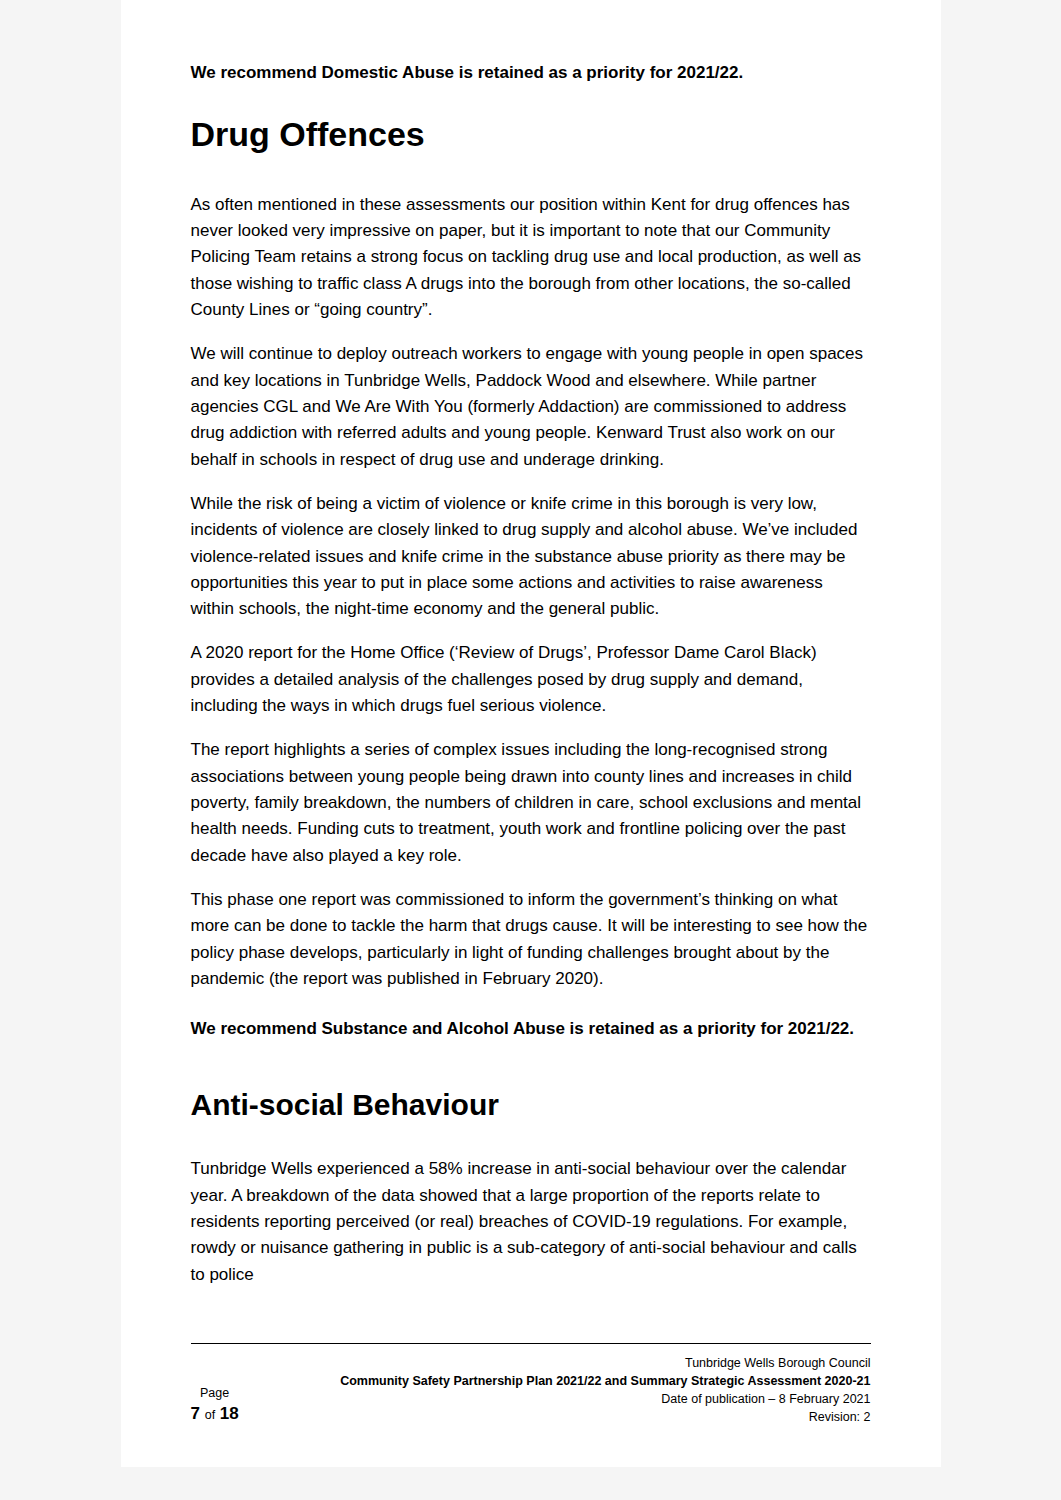We recommend Domestic Abuse is retained as a priority for 2021/22.
Drug Offences
As often mentioned in these assessments our position within Kent for drug offences has never looked very impressive on paper, but it is important to note that our Community Policing Team retains a strong focus on tackling drug use and local production, as well as those wishing to traffic class A drugs into the borough from other locations, the so-called County Lines or “going country”.
We will continue to deploy outreach workers to engage with young people in open spaces and key locations in Tunbridge Wells, Paddock Wood and elsewhere. While partner agencies CGL and We Are With You (formerly Addaction) are commissioned to address drug addiction with referred adults and young people. Kenward Trust also work on our behalf in schools in respect of drug use and underage drinking.
While the risk of being a victim of violence or knife crime in this borough is very low, incidents of violence are closely linked to drug supply and alcohol abuse. We’ve included violence-related issues and knife crime in the substance abuse priority as there may be opportunities this year to put in place some actions and activities to raise awareness within schools, the night-time economy and the general public.
A 2020 report for the Home Office (‘Review of Drugs’, Professor Dame Carol Black) provides a detailed analysis of the challenges posed by drug supply and demand, including the ways in which drugs fuel serious violence.
The report highlights a series of complex issues including the long-recognised strong associations between young people being drawn into county lines and increases in child poverty, family breakdown, the numbers of children in care, school exclusions and mental health needs. Funding cuts to treatment, youth work and frontline policing over the past decade have also played a key role.
This phase one report was commissioned to inform the government’s thinking on what more can be done to tackle the harm that drugs cause. It will be interesting to see how the policy phase develops, particularly in light of funding challenges brought about by the pandemic (the report was published in February 2020).
We recommend Substance and Alcohol Abuse is retained as a priority for 2021/22.
Anti-social Behaviour
Tunbridge Wells experienced a 58% increase in anti-social behaviour over the calendar year. A breakdown of the data showed that a large proportion of the reports relate to residents reporting perceived (or real) breaches of COVID-19 regulations. For example, rowdy or nuisance gathering in public is a sub-category of anti-social behaviour and calls to police
Page 7 of 18
Tunbridge Wells Borough Council
Community Safety Partnership Plan 2021/22 and Summary Strategic Assessment 2020-21
Date of publication – 8 February 2021
Revision: 2